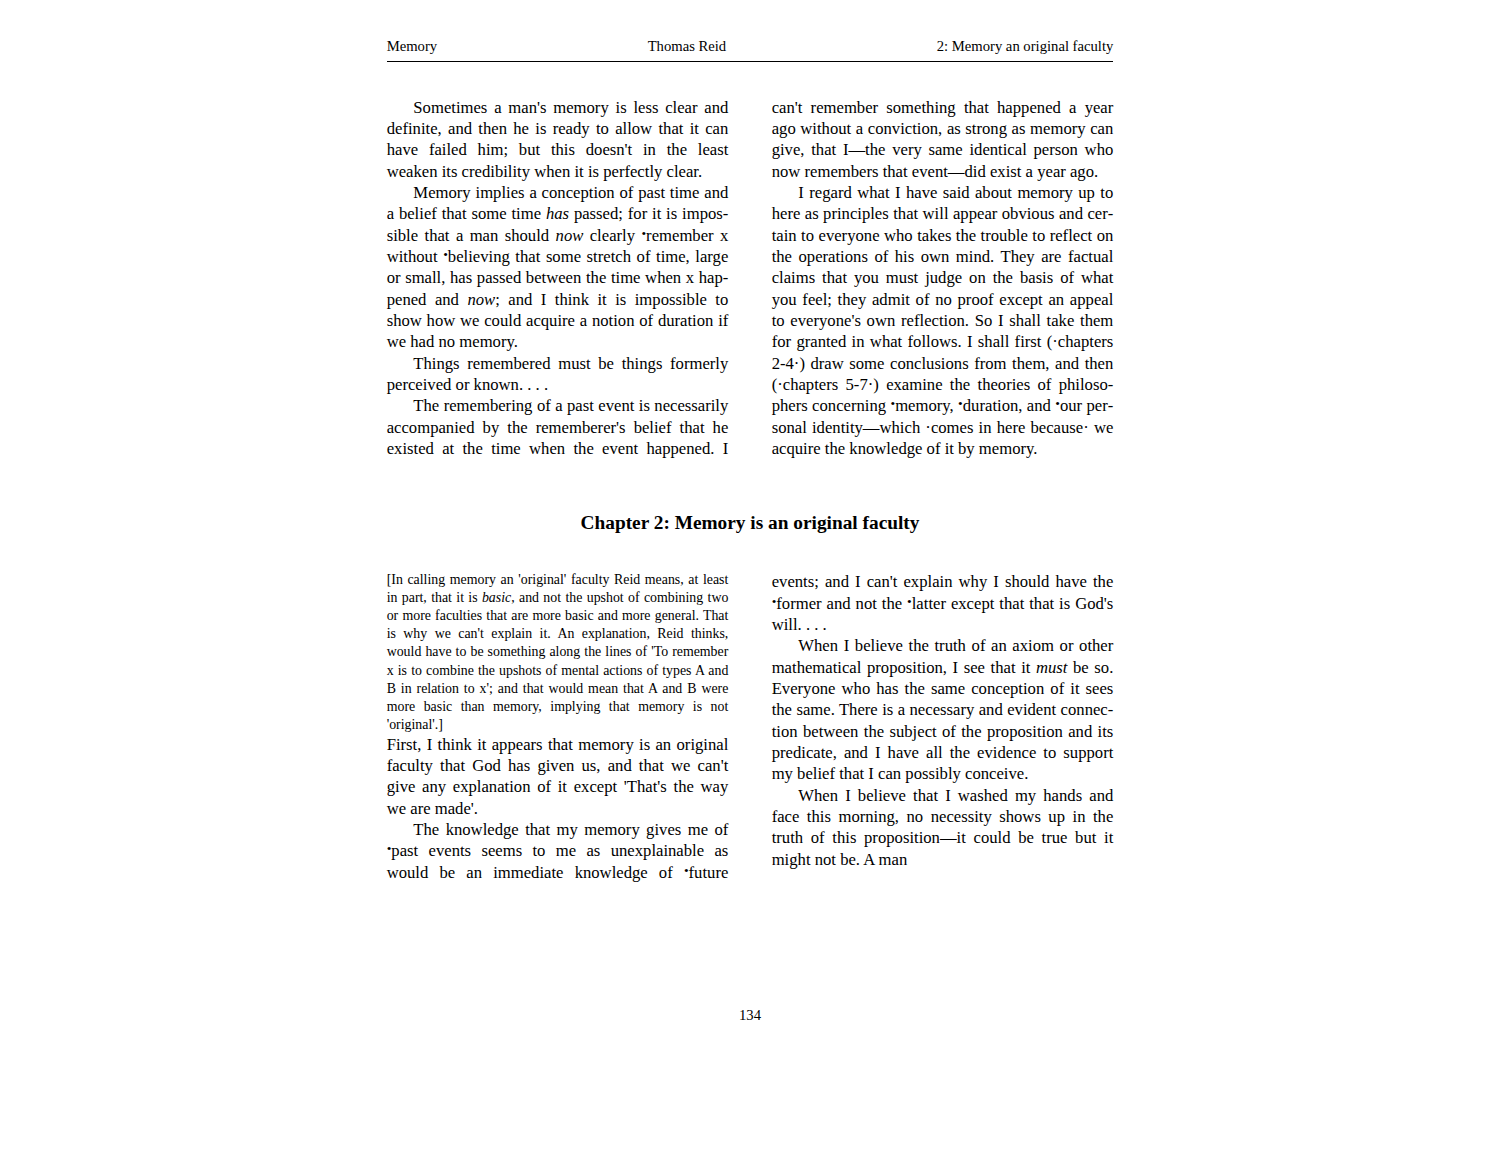Memory Thomas Reid 2: Memory an original faculty
Sometimes a man's memory is less clear and definite, and then he is ready to allow that it can have failed him; but this doesn't in the least weaken its credibility when it is perfectly clear.
Memory implies a conception of past time and a belief that some time has passed; for it is impossible that a man should now clearly •remember x without •believing that some stretch of time, large or small, has passed between the time when x happened and now; and I think it is impossible to show how we could acquire a notion of duration if we had no memory.
Things remembered must be things formerly perceived or known. . . .
The remembering of a past event is necessarily accompanied by the rememberer's belief that he existed at the time when the event happened. I can't remember something that happened a year ago without a conviction, as strong as memory can give, that I—the very same identical person who now remembers that event—did exist a year ago.
I regard what I have said about memory up to here as principles that will appear obvious and certain to everyone who takes the trouble to reflect on the operations of his own mind. They are factual claims that you must judge on the basis of what you feel; they admit of no proof except an appeal to everyone's own reflection. So I shall take them for granted in what follows. I shall first (·chapters 2-4·) draw some conclusions from them, and then (·chapters 5-7·) examine the theories of philosophers concerning •memory, •duration, and •our personal identity—which ·comes in here because· we acquire the knowledge of it by memory.
Chapter 2: Memory is an original faculty
[In calling memory an 'original' faculty Reid means, at least in part, that it is basic, and not the upshot of combining two or more faculties that are more basic and more general. That is why we can't explain it. An explanation, Reid thinks, would have to be something along the lines of 'To remember x is to combine the upshots of mental actions of types A and B in relation to x'; and that would mean that A and B were more basic than memory, implying that memory is not 'original'.]
First, I think it appears that memory is an original faculty that God has given us, and that we can't give any explanation of it except 'That's the way we are made'.
The knowledge that my memory gives me of •past events seems to me as unexplainable as would be an immediate knowledge of •future events; and I can't explain why I should have the •former and not the •latter except that that is God's will. . . .
When I believe the truth of an axiom or other mathematical proposition, I see that it must be so. Everyone who has the same conception of it sees the same. There is a necessary and evident connection between the subject of the proposition and its predicate, and I have all the evidence to support my belief that I can possibly conceive.
When I believe that I washed my hands and face this morning, no necessity shows up in the truth of this proposition—it could be true but it might not be. A man
134